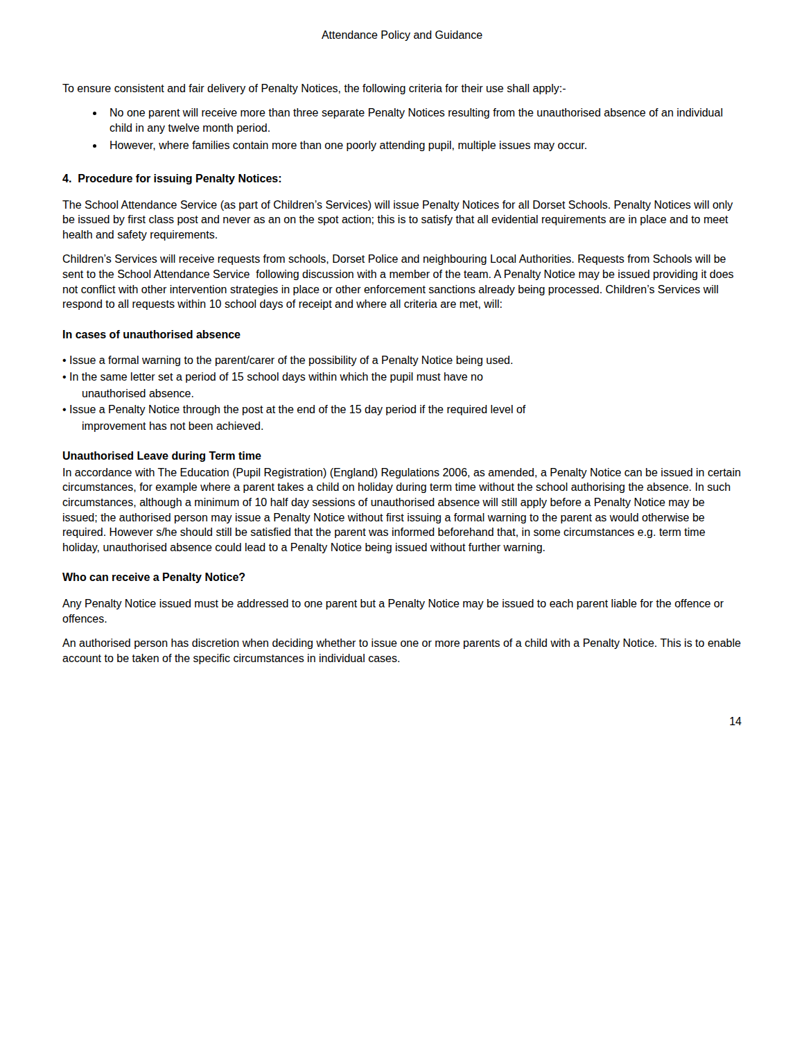Attendance Policy and Guidance
To ensure consistent and fair delivery of Penalty Notices, the following criteria for their use shall apply:-
No one parent will receive more than three separate Penalty Notices resulting from the unauthorised absence of an individual child in any twelve month period.
However, where families contain more than one poorly attending pupil, multiple issues may occur.
4. Procedure for issuing Penalty Notices:
The School Attendance Service (as part of Children’s Services) will issue Penalty Notices for all Dorset Schools. Penalty Notices will only be issued by first class post and never as an on the spot action; this is to satisfy that all evidential requirements are in place and to meet health and safety requirements.
Children’s Services will receive requests from schools, Dorset Police and neighbouring Local Authorities. Requests from Schools will be sent to the School Attendance Service following discussion with a member of the team. A Penalty Notice may be issued providing it does not conflict with other intervention strategies in place or other enforcement sanctions already being processed. Children’s Services will respond to all requests within 10 school days of receipt and where all criteria are met, will:
In cases of unauthorised absence
• Issue a formal warning to the parent/carer of the possibility of a Penalty Notice being used.
• In the same letter set a period of 15 school days within which the pupil must have no
unauthorised absence.
• Issue a Penalty Notice through the post at the end of the 15 day period if the required level of
improvement has not been achieved.
Unauthorised Leave during Term time
In accordance with The Education (Pupil Registration) (England) Regulations 2006, as amended, a Penalty Notice can be issued in certain circumstances, for example where a parent takes a child on holiday during term time without the school authorising the absence. In such circumstances, although a minimum of 10 half day sessions of unauthorised absence will still apply before a Penalty Notice may be issued; the authorised person may issue a Penalty Notice without first issuing a formal warning to the parent as would otherwise be required. However s/he should still be satisfied that the parent was informed beforehand that, in some circumstances e.g. term time holiday, unauthorised absence could lead to a Penalty Notice being issued without further warning.
Who can receive a Penalty Notice?
Any Penalty Notice issued must be addressed to one parent but a Penalty Notice may be issued to each parent liable for the offence or offences.
An authorised person has discretion when deciding whether to issue one or more parents of a child with a Penalty Notice. This is to enable account to be taken of the specific circumstances in individual cases.
14